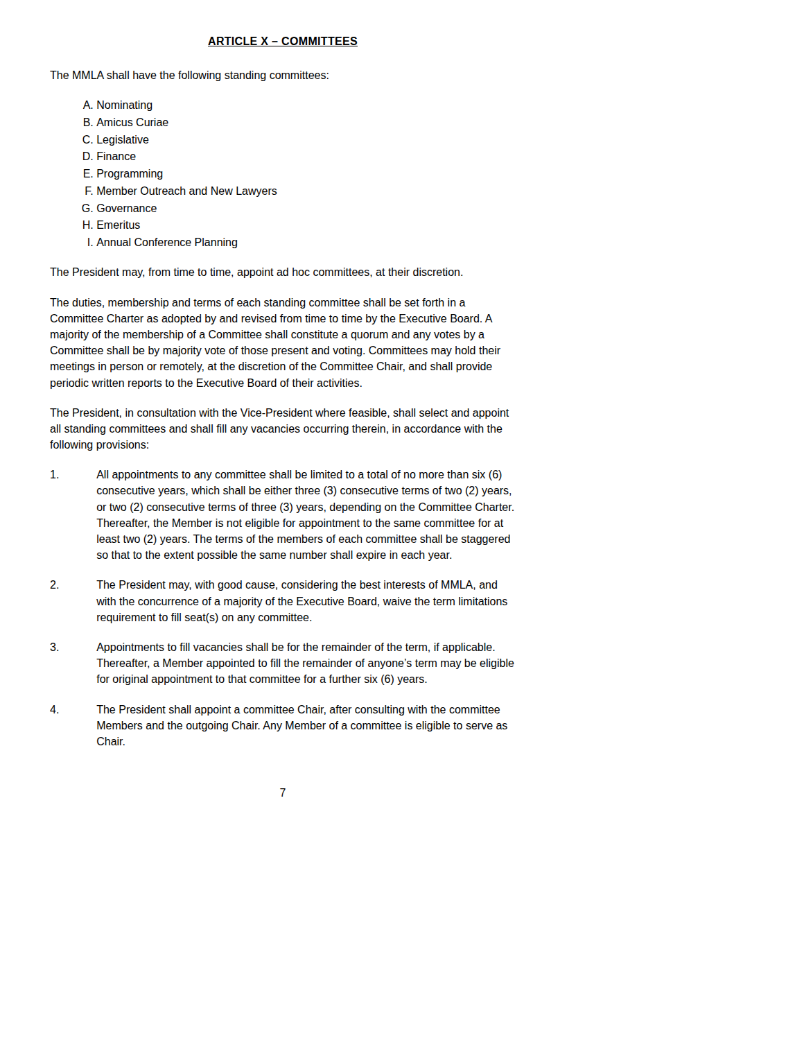ARTICLE X – COMMITTEES
The MMLA shall have the following standing committees:
Nominating
Amicus Curiae
Legislative
Finance
Programming
Member Outreach and New Lawyers
Governance
Emeritus
Annual Conference Planning
The President may, from time to time, appoint ad hoc committees, at their discretion.
The duties, membership and terms of each standing committee shall be set forth in a Committee Charter as adopted by and revised from time to time by the Executive Board. A majority of the membership of a Committee shall constitute a quorum and any votes by a Committee shall be by majority vote of those present and voting. Committees may hold their meetings in person or remotely, at the discretion of the Committee Chair, and shall provide periodic written reports to the Executive Board of their activities.
The President, in consultation with the Vice-President where feasible, shall select and appoint all standing committees and shall fill any vacancies occurring therein, in accordance with the following provisions:
All appointments to any committee shall be limited to a total of no more than six (6) consecutive years, which shall be either three (3) consecutive terms of two (2) years, or two (2) consecutive terms of three (3) years, depending on the Committee Charter. Thereafter, the Member is not eligible for appointment to the same committee for at least two (2) years. The terms of the members of each committee shall be staggered so that to the extent possible the same number shall expire in each year.
The President may, with good cause, considering the best interests of MMLA, and with the concurrence of a majority of the Executive Board, waive the term limitations requirement to fill seat(s) on any committee.
Appointments to fill vacancies shall be for the remainder of the term, if applicable. Thereafter, a Member appointed to fill the remainder of anyone’s term may be eligible for original appointment to that committee for a further six (6) years.
The President shall appoint a committee Chair, after consulting with the committee Members and the outgoing Chair. Any Member of a committee is eligible to serve as Chair.
7